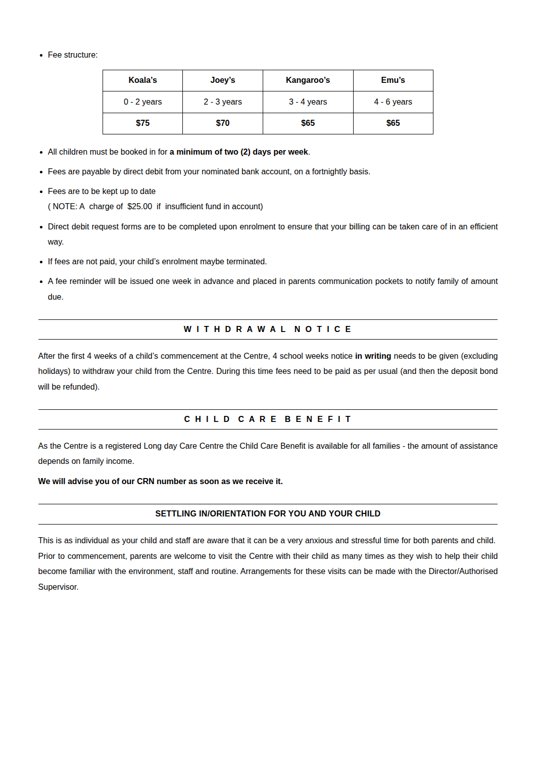Fee structure:
| Koala’s | Joey’s | Kangaroo’s | Emu’s |
| --- | --- | --- | --- |
| 0 - 2 years | 2 - 3 years | 3 - 4 years | 4 - 6 years |
| $75 | $70 | $65 | $65 |
All children must be booked in for a minimum of two (2) days per week.
Fees are payable by direct debit from your nominated bank account, on a fortnightly basis.
Fees are to be kept up to date
( NOTE: A charge of $25.00 if insufficient fund in account)
Direct debit request forms are to be completed upon enrolment to ensure that your billing can be taken care of in an efficient way.
If fees are not paid, your child’s enrolment maybe terminated.
A fee reminder will be issued one week in advance and placed in parents communication pockets to notify family of amount due.
W I T H D R A W A L N O T I C E
After the first 4 weeks of a child’s commencement at the Centre, 4 school weeks notice in writing needs to be given (excluding holidays) to withdraw your child from the Centre. During this time fees need to be paid as per usual (and then the deposit bond will be refunded).
C H I L D C A R E B E N E F I T
As the Centre is a registered Long day Care Centre the Child Care Benefit is available for all families - the amount of assistance depends on family income.
We will advise you of our CRN number as soon as we receive it.
SETTLING IN/ORIENTATION FOR YOU AND YOUR CHILD
This is as individual as your child and staff are aware that it can be a very anxious and stressful time for both parents and child. Prior to commencement, parents are welcome to visit the Centre with their child as many times as they wish to help their child become familiar with the environment, staff and routine. Arrangements for these visits can be made with the Director/Authorised Supervisor.